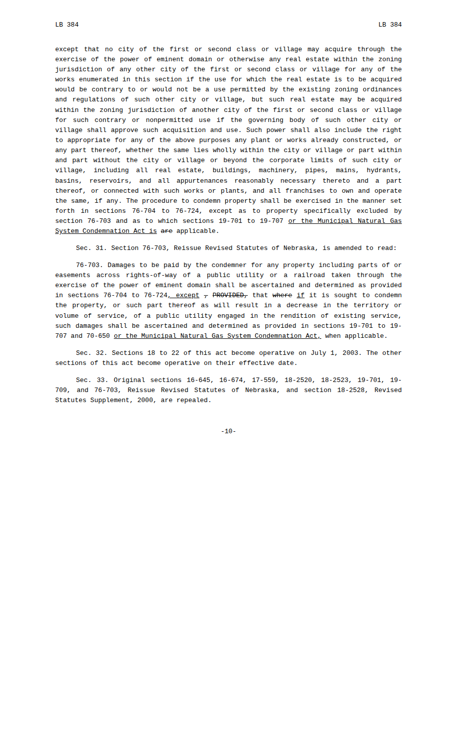LB 384 LB 384
except that no city of the first or second class or village may acquire through the exercise of the power of eminent domain or otherwise any real estate within the zoning jurisdiction of any other city of the first or second class or village for any of the works enumerated in this section if the use for which the real estate is to be acquired would be contrary to or would not be a use permitted by the existing zoning ordinances and regulations of such other city or village, but such real estate may be acquired within the zoning jurisdiction of another city of the first or second class or village for such contrary or nonpermitted use if the governing body of such other city or village shall approve such acquisition and use. Such power shall also include the right to appropriate for any of the above purposes any plant or works already constructed, or any part thereof, whether the same lies wholly within the city or village or part within and part without the city or village or beyond the corporate limits of such city or village, including all real estate, buildings, machinery, pipes, mains, hydrants, basins, reservoirs, and all appurtenances reasonably necessary thereto and a part thereof, or connected with such works or plants, and all franchises to own and operate the same, if any. The procedure to condemn property shall be exercised in the manner set forth in sections 76-704 to 76-724, except as to property specifically excluded by section 76-703 and as to which sections 19-701 to 19-707 or the Municipal Natural Gas System Condemnation Act is are applicable.
Sec. 31. Section 76-703, Reissue Revised Statutes of Nebraska, is amended to read:
76-703. Damages to be paid by the condemner for any property including parts of or easements across rights-of-way of a public utility or a railroad taken through the exercise of the power of eminent domain shall be ascertained and determined as provided in sections 76-704 to 76-724, except , PROVIDED, that where if it is sought to condemn the property, or such part thereof as will result in a decrease in the territory or volume of service, of a public utility engaged in the rendition of existing service, such damages shall be ascertained and determined as provided in sections 19-701 to 19-707 and 70-650 or the Municipal Natural Gas System Condemnation Act, when applicable.
Sec. 32. Sections 18 to 22 of this act become operative on July 1, 2003. The other sections of this act become operative on their effective date.
Sec. 33. Original sections 16-645, 16-674, 17-559, 18-2520, 18-2523, 19-701, 19-709, and 76-703, Reissue Revised Statutes of Nebraska, and section 18-2528, Revised Statutes Supplement, 2000, are repealed.
-10-